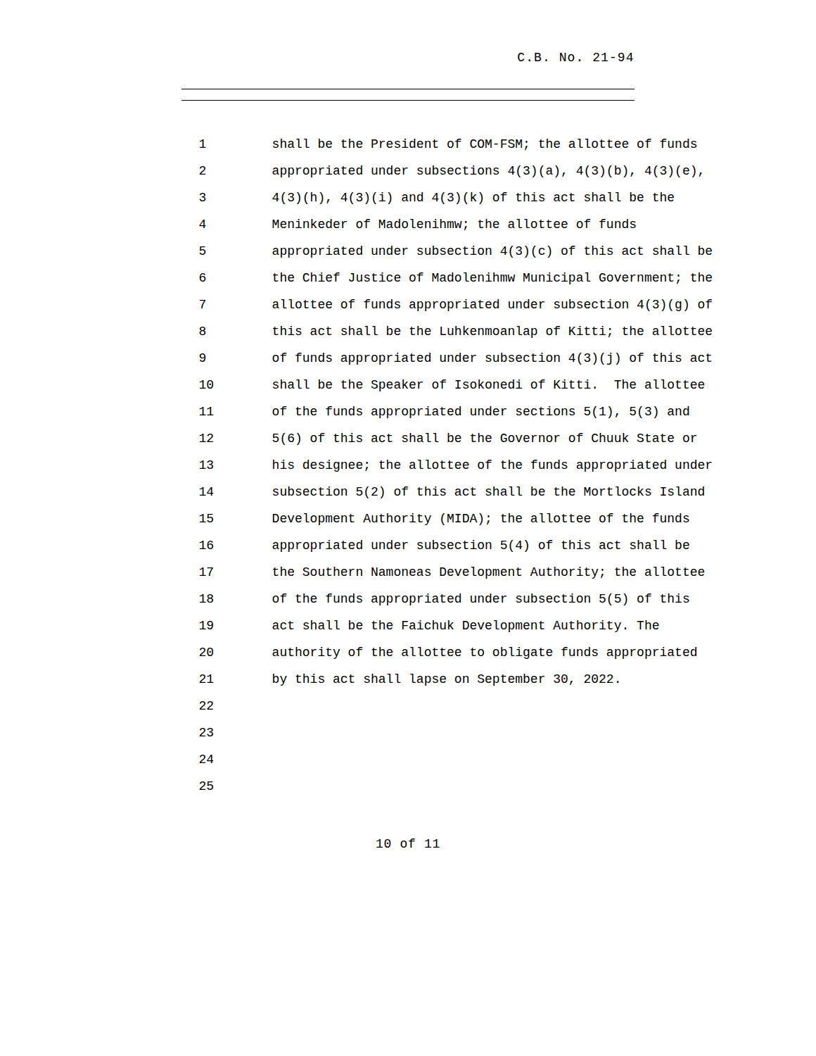C.B. No. 21-94
| 1 | shall be the President of COM-FSM; the allottee of funds |
| 2 | appropriated under subsections 4(3)(a), 4(3)(b), 4(3)(e), |
| 3 | 4(3)(h), 4(3)(i) and 4(3)(k) of this act shall be the |
| 4 | Meninkeder of Madolenihmw; the allottee of funds |
| 5 | appropriated under subsection 4(3)(c) of this act shall be |
| 6 | the Chief Justice of Madolenihmw Municipal Government; the |
| 7 | allottee of funds appropriated under subsection 4(3)(g) of |
| 8 | this act shall be the Luhkenmoanlap of Kitti; the allottee |
| 9 | of funds appropriated under subsection 4(3)(j) of this act |
| 10 | shall be the Speaker of Isokonedi of Kitti. The allottee |
| 11 | of the funds appropriated under sections 5(1), 5(3) and |
| 12 | 5(6) of this act shall be the Governor of Chuuk State or |
| 13 | his designee; the allottee of the funds appropriated under |
| 14 | subsection 5(2) of this act shall be the Mortlocks Island |
| 15 | Development Authority (MIDA); the allottee of the funds |
| 16 | appropriated under subsection 5(4) of this act shall be |
| 17 | the Southern Namoneas Development Authority; the allottee |
| 18 | of the funds appropriated under subsection 5(5) of this |
| 19 | act shall be the Faichuk Development Authority. The |
| 20 | authority of the allottee to obligate funds appropriated |
| 21 | by this act shall lapse on September 30, 2022. |
| 22 | |
| 23 | |
| 24 | |
| 25 | |
10 of 11